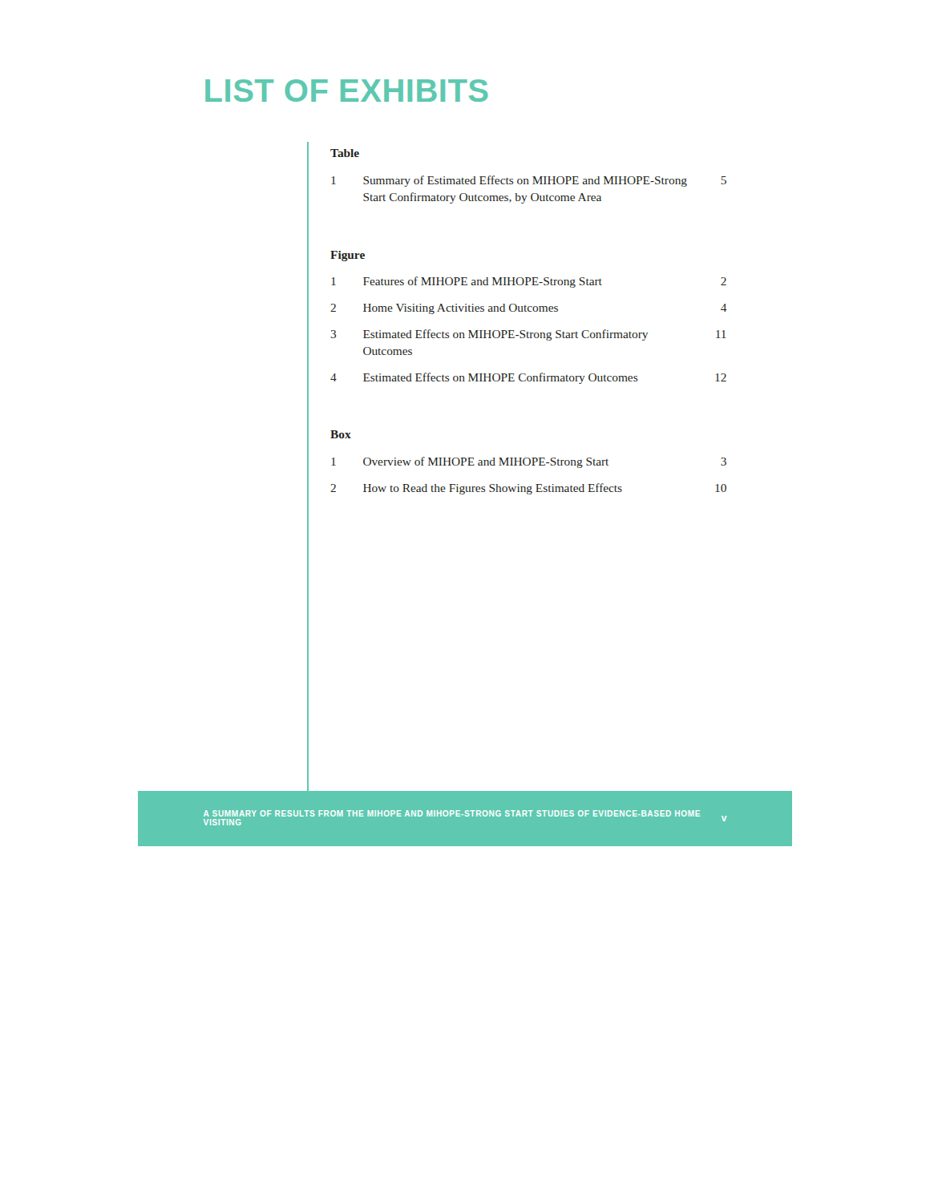List of Exhibits
Table
| 1 | Summary of Estimated Effects on MIHOPE and MIHOPE-Strong Start Confirmatory Outcomes, by Outcome Area | 5 |
Figure
| 1 | Features of MIHOPE and MIHOPE-Strong Start | 2 |
| 2 | Home Visiting Activities and Outcomes | 4 |
| 3 | Estimated Effects on MIHOPE-Strong Start Confirmatory Outcomes | 11 |
| 4 | Estimated Effects on MIHOPE Confirmatory Outcomes | 12 |
Box
| 1 | Overview of MIHOPE and MIHOPE-Strong Start | 3 |
| 2 | How to Read the Figures Showing Estimated Effects | 10 |
A Summary of Results from the MIHOPE and MIHOPE-Strong Start Studies of Evidence-Based Home Visiting
v